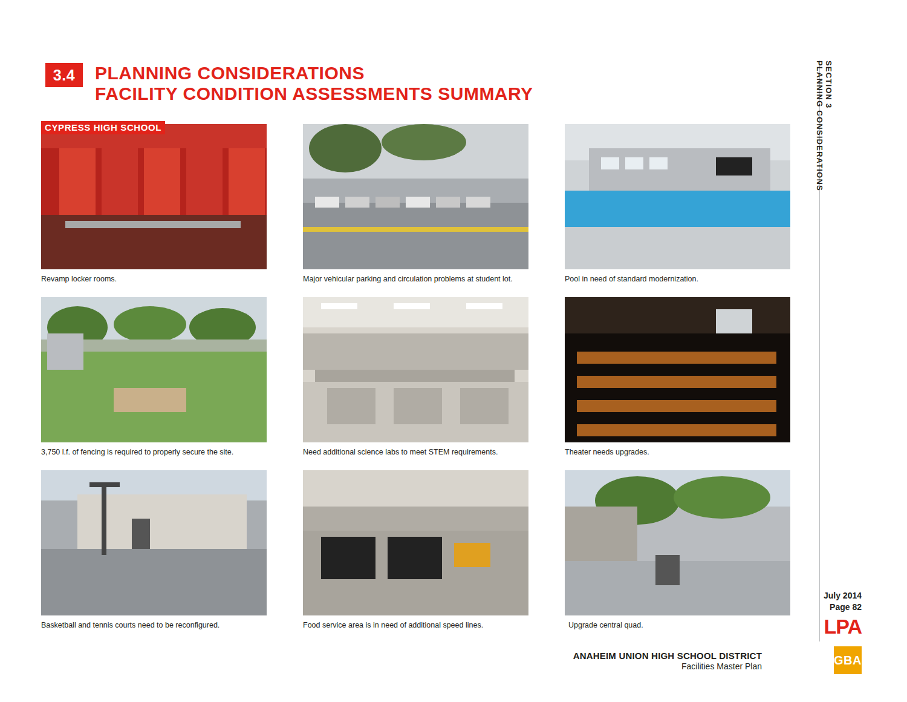3.4
Planning Considerations
Facility Condition Assessments Summary
Section 3 Planning Considerations
Cypress High School
Revamp locker rooms.
Major vehicular parking and circulation problems at student lot.
Pool in need of standard modernization.
3,750 l.f. of fencing is required to properly secure the site.
Need additional science labs to meet STEM requirements.
Theater needs upgrades.
Basketball and tennis courts need to be reconfigured.
Food service area is in need of additional speed lines.
Upgrade central quad.
July 2014
Page 82
LPA
GBA
ANAHEIM UNION HIGH SCHOOL DISTRICT
Facilities Master Plan